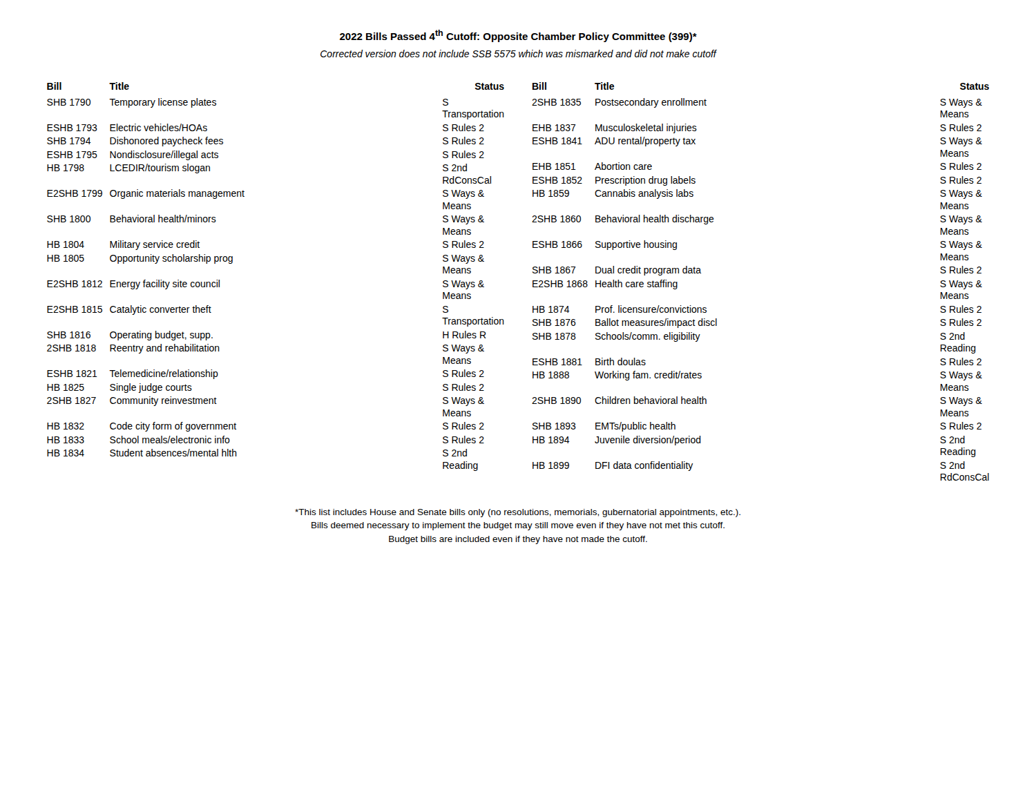2022 Bills Passed 4th Cutoff: Opposite Chamber Policy Committee (399)*
Corrected version does not include SSB 5575 which was mismarked and did not make cutoff
| Bill | Title | Status |
| --- | --- | --- |
| SHB 1790 | Temporary license plates | S Transportation |
| ESHB 1793 | Electric vehicles/HOAs | S Rules 2 |
| SHB 1794 | Dishonored paycheck fees | S Rules 2 |
| ESHB 1795 | Nondisclosure/illegal acts | S Rules 2 |
| HB 1798 | LCEDIR/tourism slogan | S 2nd RdConsCal |
| E2SHB 1799 | Organic materials management | S Ways & Means |
| SHB 1800 | Behavioral health/minors | S Ways & Means |
| HB 1804 | Military service credit | S Rules 2 |
| HB 1805 | Opportunity scholarship prog | S Ways & Means |
| E2SHB 1812 | Energy facility site council | S Ways & Means |
| E2SHB 1815 | Catalytic converter theft | S Transportation |
| SHB 1816 | Operating budget, supp. | H Rules R |
| 2SHB 1818 | Reentry and rehabilitation | S Ways & Means |
| ESHB 1821 | Telemedicine/relationship | S Rules 2 |
| HB 1825 | Single judge courts | S Rules 2 |
| 2SHB 1827 | Community reinvestment | S Ways & Means |
| HB 1832 | Code city form of government | S Rules 2 |
| HB 1833 | School meals/electronic info | S Rules 2 |
| HB 1834 | Student absences/mental hlth | S 2nd Reading |
| Bill | Title | Status |
| --- | --- | --- |
| 2SHB 1835 | Postsecondary enrollment | S Ways & Means |
| EHB 1837 | Musculoskeletal injuries | S Rules 2 |
| ESHB 1841 | ADU rental/property tax | S Ways & Means |
| EHB 1851 | Abortion care | S Rules 2 |
| ESHB 1852 | Prescription drug labels | S Rules 2 |
| HB 1859 | Cannabis analysis labs | S Ways & Means |
| 2SHB 1860 | Behavioral health discharge | S Ways & Means |
| ESHB 1866 | Supportive housing | S Ways & Means |
| SHB 1867 | Dual credit program data | S Rules 2 |
| E2SHB 1868 | Health care staffing | S Ways & Means |
| HB 1874 | Prof. licensure/convictions | S Rules 2 |
| SHB 1876 | Ballot measures/impact discl | S Rules 2 |
| SHB 1878 | Schools/comm. eligibility | S 2nd Reading |
| ESHB 1881 | Birth doulas | S Rules 2 |
| HB 1888 | Working fam. credit/rates | S Ways & Means |
| 2SHB 1890 | Children behavioral health | S Ways & Means |
| SHB 1893 | EMTs/public health | S Rules 2 |
| HB 1894 | Juvenile diversion/period | S 2nd Reading |
| HB 1899 | DFI data confidentiality | S 2nd RdConsCal |
*This list includes House and Senate bills only (no resolutions, memorials, gubernatorial appointments, etc.).
Bills deemed necessary to implement the budget may still move even if they have not met this cutoff.
Budget bills are included even if they have not made the cutoff.